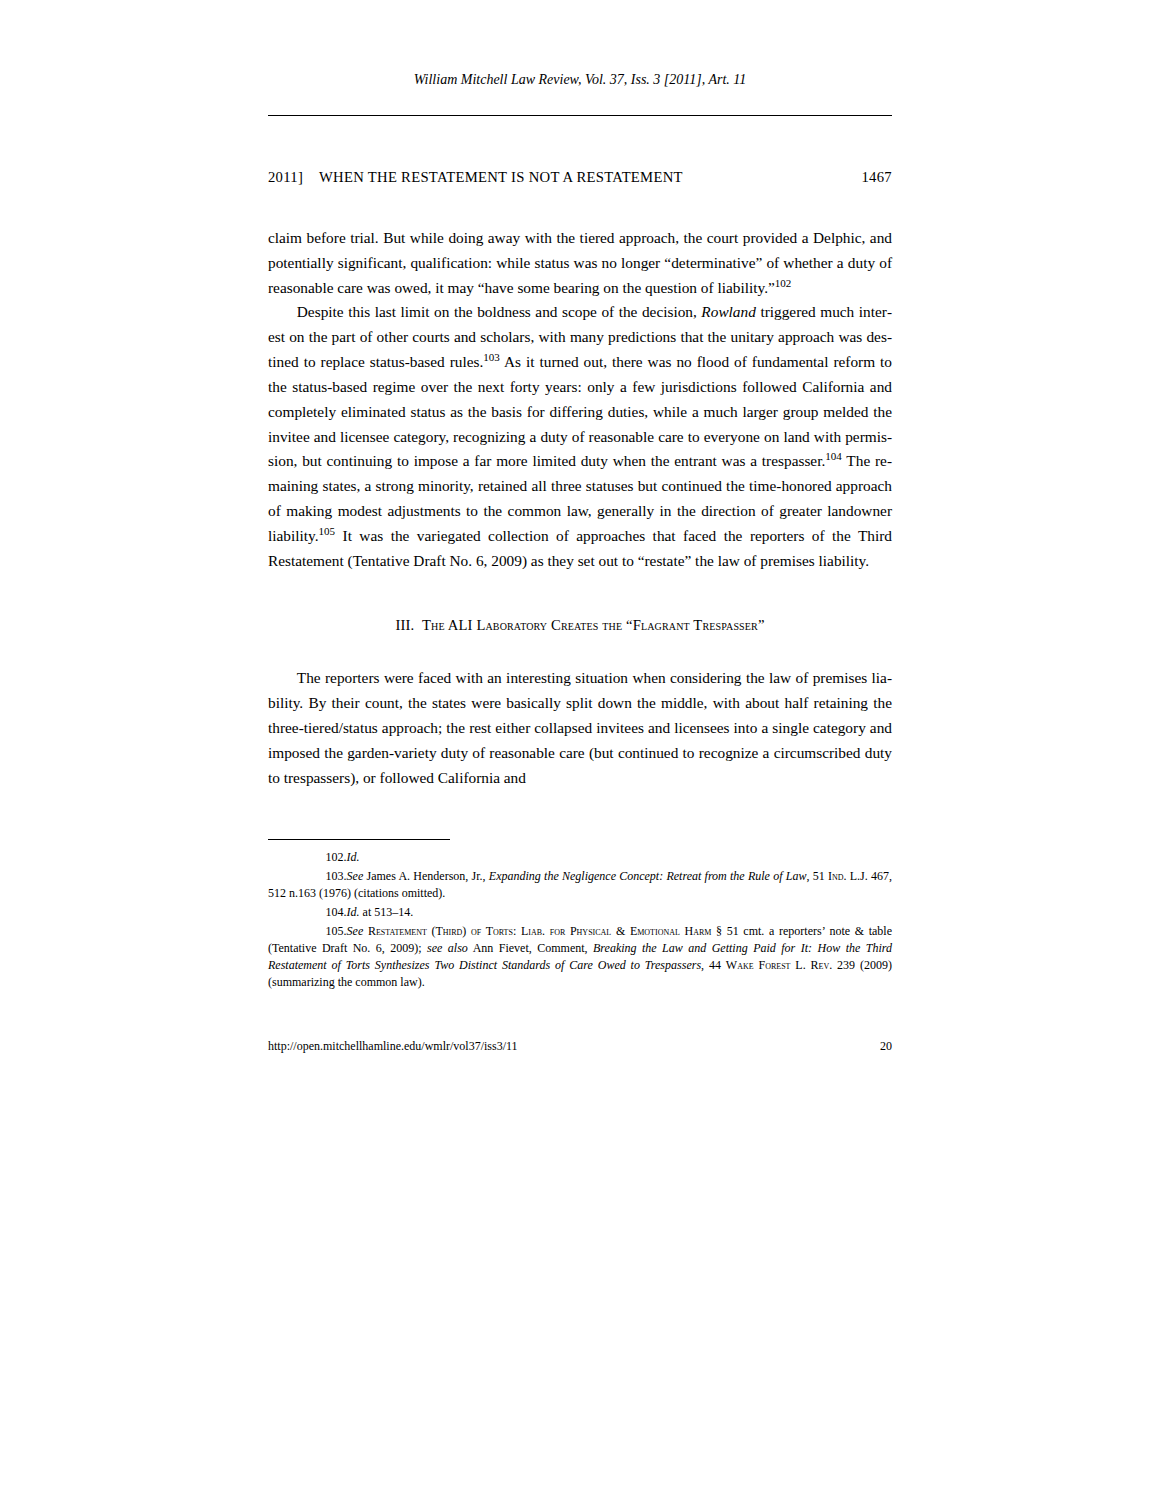William Mitchell Law Review, Vol. 37, Iss. 3 [2011], Art. 11
2011] WHEN THE RESTATEMENT IS NOT A RESTATEMENT 1467
claim before trial. But while doing away with the tiered approach, the court provided a Delphic, and potentially significant, qualification: while status was no longer “determinative” of whether a duty of reasonable care was owed, it may “have some bearing on the question of liability.”102
Despite this last limit on the boldness and scope of the decision, Rowland triggered much interest on the part of other courts and scholars, with many predictions that the unitary approach was destined to replace status-based rules.103 As it turned out, there was no flood of fundamental reform to the status-based regime over the next forty years: only a few jurisdictions followed California and completely eliminated status as the basis for differing duties, while a much larger group melded the invitee and licensee category, recognizing a duty of reasonable care to everyone on land with permission, but continuing to impose a far more limited duty when the entrant was a trespasser.104 The remaining states, a strong minority, retained all three statuses but continued the time-honored approach of making modest adjustments to the common law, generally in the direction of greater landowner liability.105 It was the variegated collection of approaches that faced the reporters of the Third Restatement (Tentative Draft No. 6, 2009) as they set out to “restate” the law of premises liability.
III. The ALI Laboratory Creates the “Flagrant Trespasser”
The reporters were faced with an interesting situation when considering the law of premises liability. By their count, the states were basically split down the middle, with about half retaining the three-tiered/status approach; the rest either collapsed invitees and licensees into a single category and imposed the garden-variety duty of reasonable care (but continued to recognize a circumscribed duty to trespassers), or followed California and
102. Id.
103. See James A. Henderson, Jr., Expanding the Negligence Concept: Retreat from the Rule of Law, 51 Ind. L.J. 467, 512 n.163 (1976) (citations omitted).
104. Id. at 513–14.
105. See Restatement (Third) of Torts: Liab. for Physical & Emotional Harm § 51 cmt. a reporters’ note & table (Tentative Draft No. 6, 2009); see also Ann Fievet, Comment, Breaking the Law and Getting Paid for It: How the Third Restatement of Torts Synthesizes Two Distinct Standards of Care Owed to Trespassers, 44 Wake Forest L. Rev. 239 (2009) (summarizing the common law).
http://open.mitchellhamline.edu/wmlr/vol37/iss3/11 20